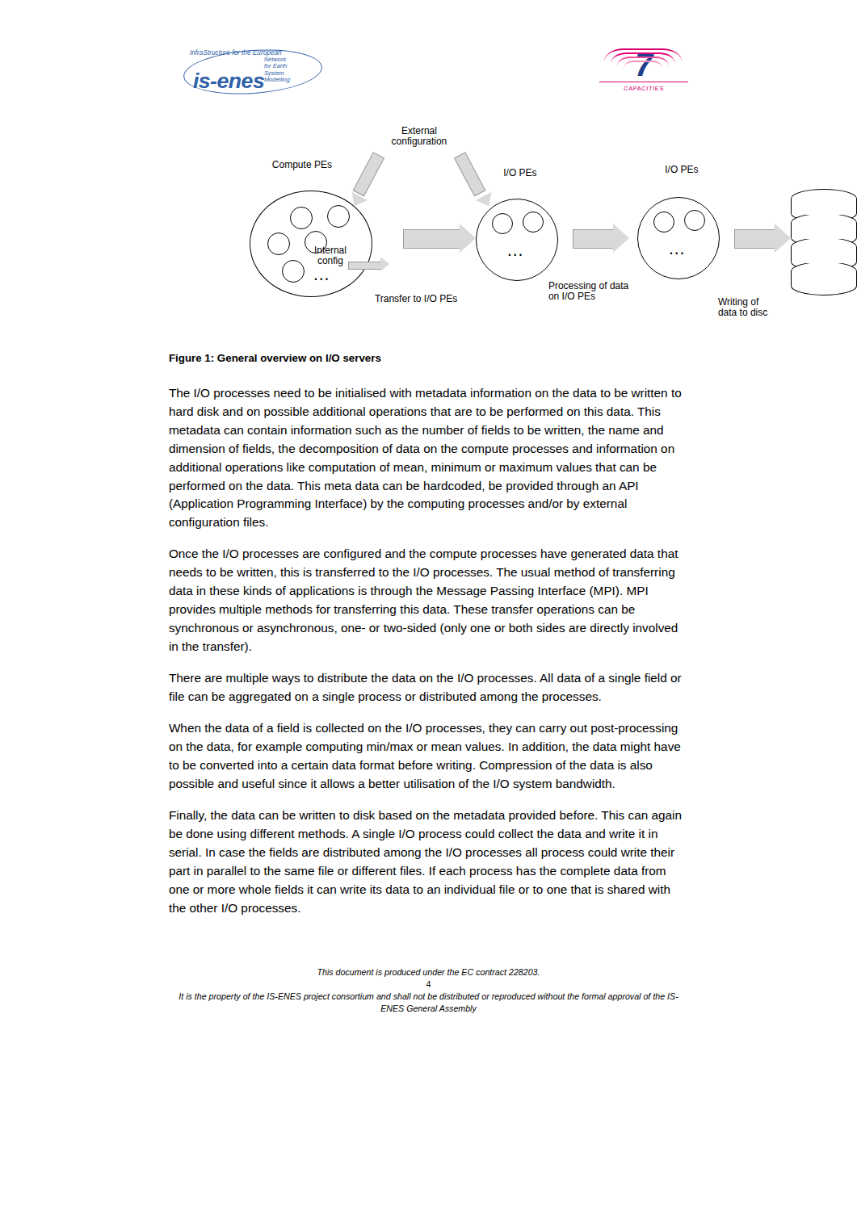InfraStructure for the European
is-enes
Network
for Earth
System
Modelling
7
CAPACITIES
External
configuration
Compute PEs
I/O PEs
I/O PEs
…
Internal
config
…
…
Transfer to I/O PEs
Processing of data
on I/O PEs
Writing of
data to disc
Figure 1: General overview on I/O servers
The I/O processes need to be initialised with metadata information on the data to be written to hard disk and on possible additional operations that are to be performed on this data. This metadata can contain information such as the number of fields to be written, the name and dimension of fields, the decomposition of data on the compute processes and information on additional operations like computation of mean, minimum or maximum values that can be performed on the data. This meta data can be hardcoded, be provided through an API (Application Programming Interface) by the computing processes and/or by external configuration files.
Once the I/O processes are configured and the compute processes have generated data that needs to be written, this is transferred to the I/O processes. The usual method of transferring data in these kinds of applications is through the Message Passing Interface (MPI). MPI provides multiple methods for transferring this data. These transfer operations can be synchronous or asynchronous, one- or two-sided (only one or both sides are directly involved in the transfer).
There are multiple ways to distribute the data on the I/O processes. All data of a single field or file can be aggregated on a single process or distributed among the processes.
When the data of a field is collected on the I/O processes, they can carry out post-processing on the data, for example computing min/max or mean values. In addition, the data might have to be converted into a certain data format before writing. Compression of the data is also possible and useful since it allows a better utilisation of the I/O system bandwidth.
Finally, the data can be written to disk based on the metadata provided before. This can again be done using different methods. A single I/O process could collect the data and write it in serial. In case the fields are distributed among the I/O processes all process could write their part in parallel to the same file or different files. If each process has the complete data from one or more whole fields it can write its data to an individual file or to one that is shared with the other I/O processes.
This document is produced under the EC contract 228203.
4
It is the property of the IS-ENES project consortium and shall not be distributed or reproduced without the formal approval of the IS-ENES General Assembly